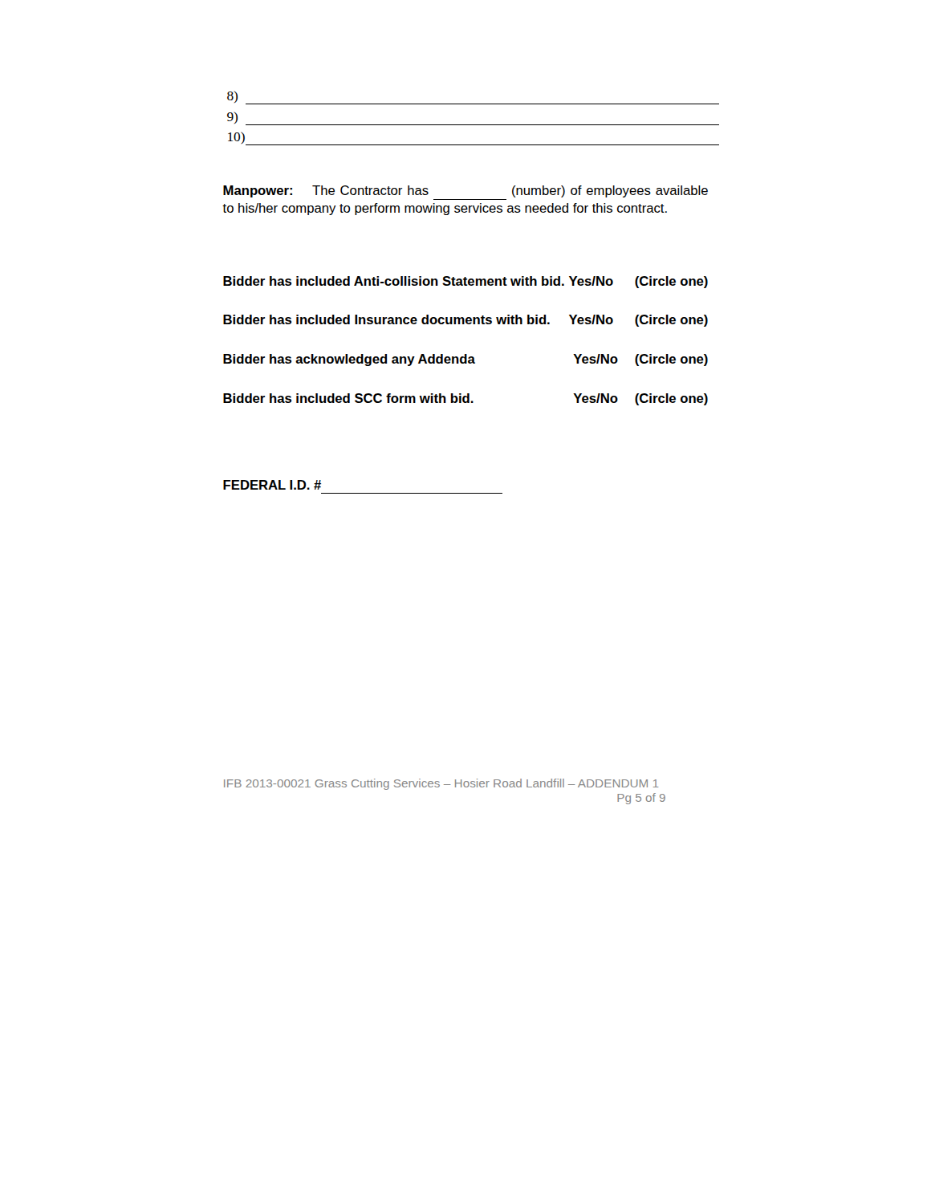| 8) | | | |
| 9) | | | |
| 10) | | | |
Manpower: The Contractor has (number) of employees available to his/her company to perform mowing services as needed for this contract.
| Bidder has included Anti-collision Statement with bid. | Yes/No | (Circle one) |
| Bidder has included Insurance documents with bid. | Yes/No | (Circle one) |
| Bidder has acknowledged any Addenda | Yes/No | (Circle one) |
| Bidder has included SCC form with bid. | Yes/No | (Circle one) |
FEDERAL I.D. #
IFB 2013-00021 Grass Cutting Services – Hosier Road Landfill – ADDENDUM 1 Pg 5 of 9